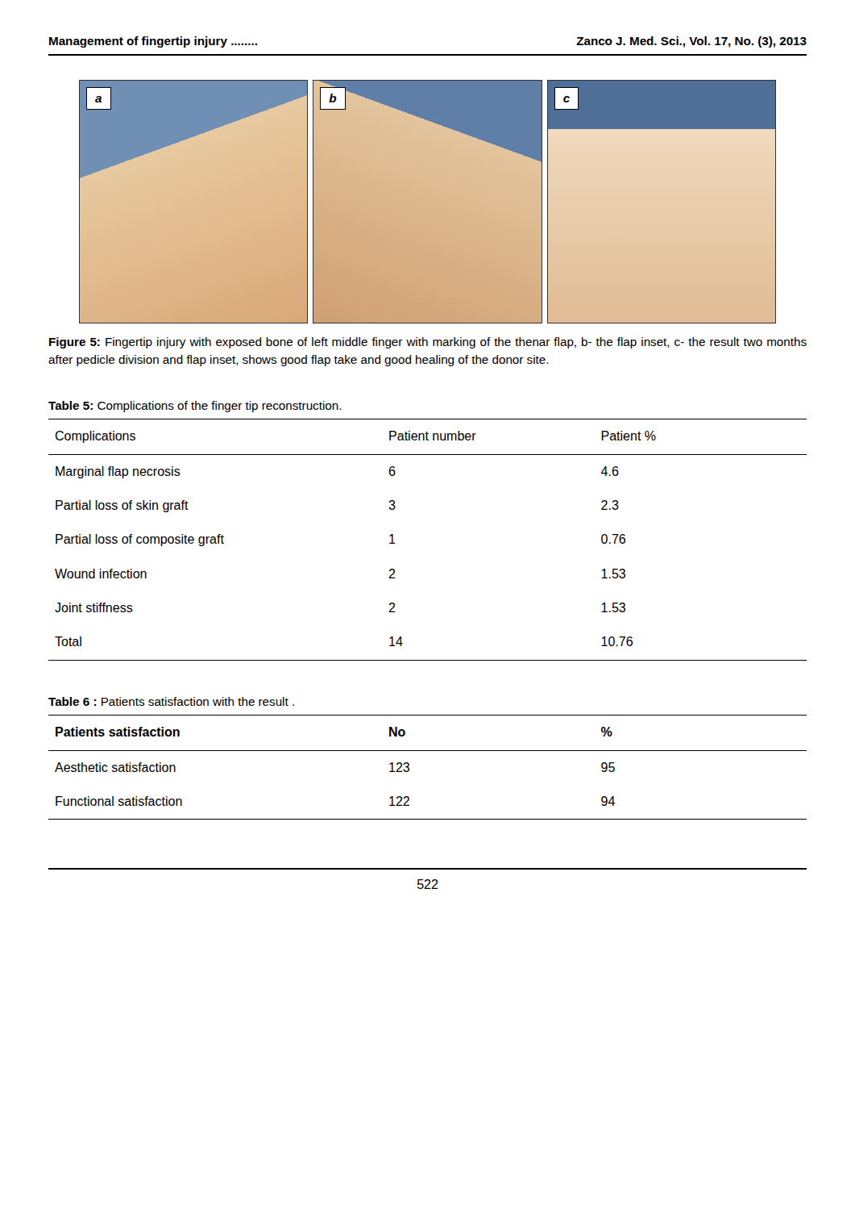Management of fingertip injury ........ Zanco J. Med. Sci., Vol. 17, No. (3), 2013
a
b
c
Figure 5: Fingertip injury with exposed bone of left middle finger with marking of the thenar flap, b- the flap inset, c- the result two months after pedicle division and flap inset, shows good flap take and good healing of the donor site.
Table 5: Complications of the finger tip reconstruction.
| Complications | Patient number | Patient % |
| --- | --- | --- |
| Marginal flap necrosis | 6 | 4.6 |
| Partial loss of skin graft | 3 | 2.3 |
| Partial loss of composite graft | 1 | 0.76 |
| Wound infection | 2 | 1.53 |
| Joint stiffness | 2 | 1.53 |
| Total | 14 | 10.76 |
Table 6 : Patients satisfaction with the result .
| Patients satisfaction | No | % |
| --- | --- | --- |
| Aesthetic satisfaction | 123 | 95 |
| Functional satisfaction | 122 | 94 |
522